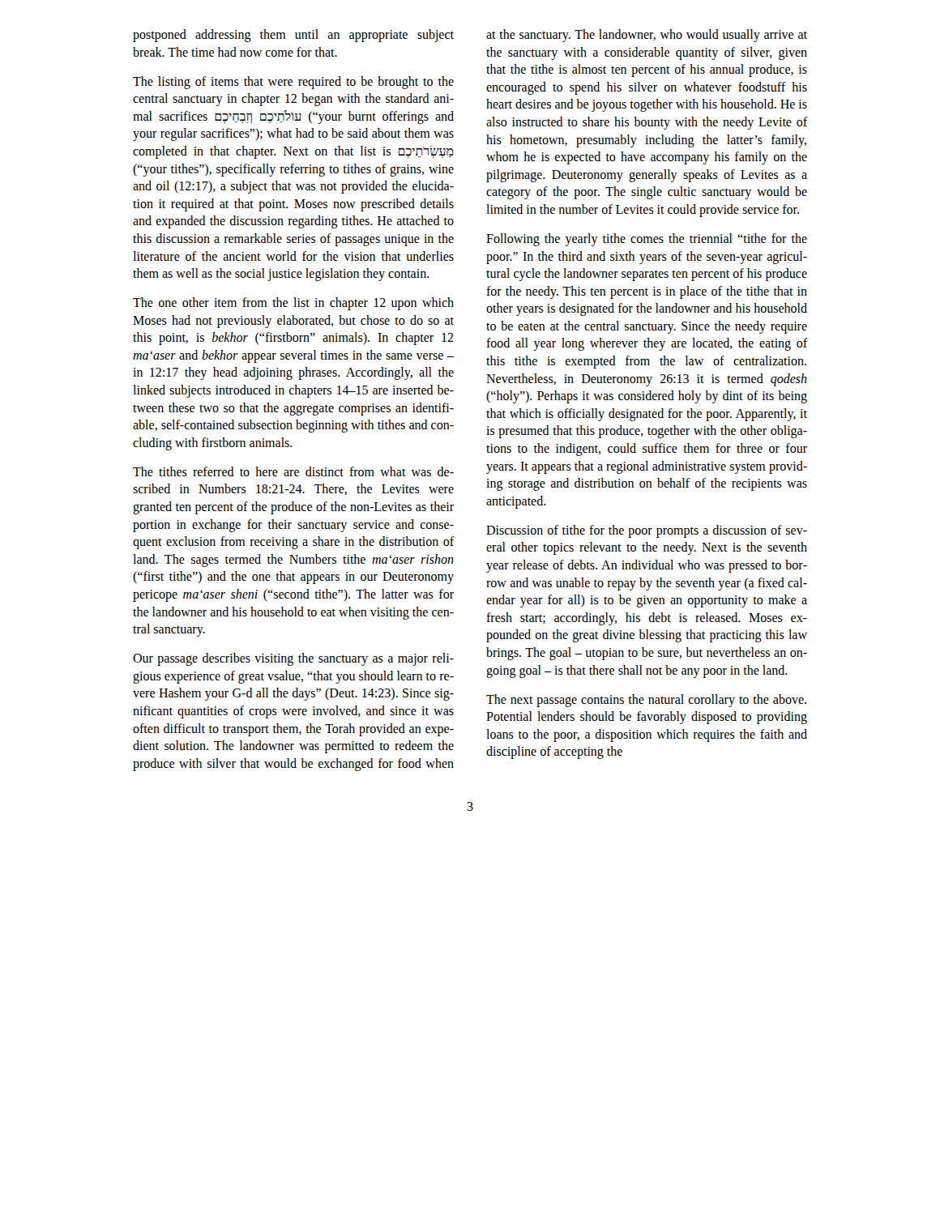postponed addressing them until an appropriate subject break. The time had now come for that.
The listing of items that were required to be brought to the central sanctuary in chapter 12 began with the standard animal sacrifices עוֹלֹתֵיכֶם וְזִבְחֵיכֶם (“your burnt offerings and your regular sacrifices”); what had to be said about them was completed in that chapter. Next on that list is מַעְשְׂרֹתֵיכֶם (“your tithes”), specifically referring to tithes of grains, wine and oil (12:17), a subject that was not provided the elucidation it required at that point. Moses now prescribed details and expanded the discussion regarding tithes. He attached to this discussion a remarkable series of passages unique in the literature of the ancient world for the vision that underlies them as well as the social justice legislation they contain.
The one other item from the list in chapter 12 upon which Moses had not previously elaborated, but chose to do so at this point, is bekhor (“firstborn” animals). In chapter 12 ma‘aser and bekhor appear several times in the same verse – in 12:17 they head adjoining phrases. Accordingly, all the linked subjects introduced in chapters 14–15 are inserted between these two so that the aggregate comprises an identifiable, self-contained subsection beginning with tithes and concluding with firstborn animals.
The tithes referred to here are distinct from what was described in Numbers 18:21-24. There, the Levites were granted ten percent of the produce of the non-Levites as their portion in exchange for their sanctuary service and consequent exclusion from receiving a share in the distribution of land. The sages termed the Numbers tithe ma‘aser rishon (“first tithe”) and the one that appears in our Deuteronomy pericope ma‘aser sheni (“second tithe”). The latter was for the landowner and his household to eat when visiting the central sanctuary.
Our passage describes visiting the sanctuary as a major religious experience of great vsalue, “that you should learn to revere Hashem your G-d all the days” (Deut. 14:23). Since significant quantities of crops were involved, and since it was often difficult to transport them, the Torah provided an expedient solution. The landowner was permitted to redeem the produce with silver that would be exchanged for food when at the sanctuary. The landowner, who would usually arrive at the sanctuary with a considerable quantity of silver, given that the tithe is almost ten percent of his annual produce, is encouraged to spend his silver on whatever foodstuff his heart desires and be joyous together with his household. He is also instructed to share his bounty with the needy Levite of his hometown, presumably including the latter’s family, whom he is expected to have accompany his family on the pilgrimage. Deuteronomy generally speaks of Levites as a category of the poor. The single cultic sanctuary would be limited in the number of Levites it could provide service for.
Following the yearly tithe comes the triennial “tithe for the poor.” In the third and sixth years of the seven-year agricultural cycle the landowner separates ten percent of his produce for the needy. This ten percent is in place of the tithe that in other years is designated for the landowner and his household to be eaten at the central sanctuary. Since the needy require food all year long wherever they are located, the eating of this tithe is exempted from the law of centralization. Nevertheless, in Deuteronomy 26:13 it is termed qodesh (“holy”). Perhaps it was considered holy by dint of its being that which is officially designated for the poor. Apparently, it is presumed that this produce, together with the other obligations to the indigent, could suffice them for three or four years. It appears that a regional administrative system providing storage and distribution on behalf of the recipients was anticipated.
Discussion of tithe for the poor prompts a discussion of several other topics relevant to the needy. Next is the seventh year release of debts. An individual who was pressed to borrow and was unable to repay by the seventh year (a fixed calendar year for all) is to be given an opportunity to make a fresh start; accordingly, his debt is released. Moses expounded on the great divine blessing that practicing this law brings. The goal – utopian to be sure, but nevertheless an ongoing goal – is that there shall not be any poor in the land.
The next passage contains the natural corollary to the above. Potential lenders should be favorably disposed to providing loans to the poor, a disposition which requires the faith and discipline of accepting the
3